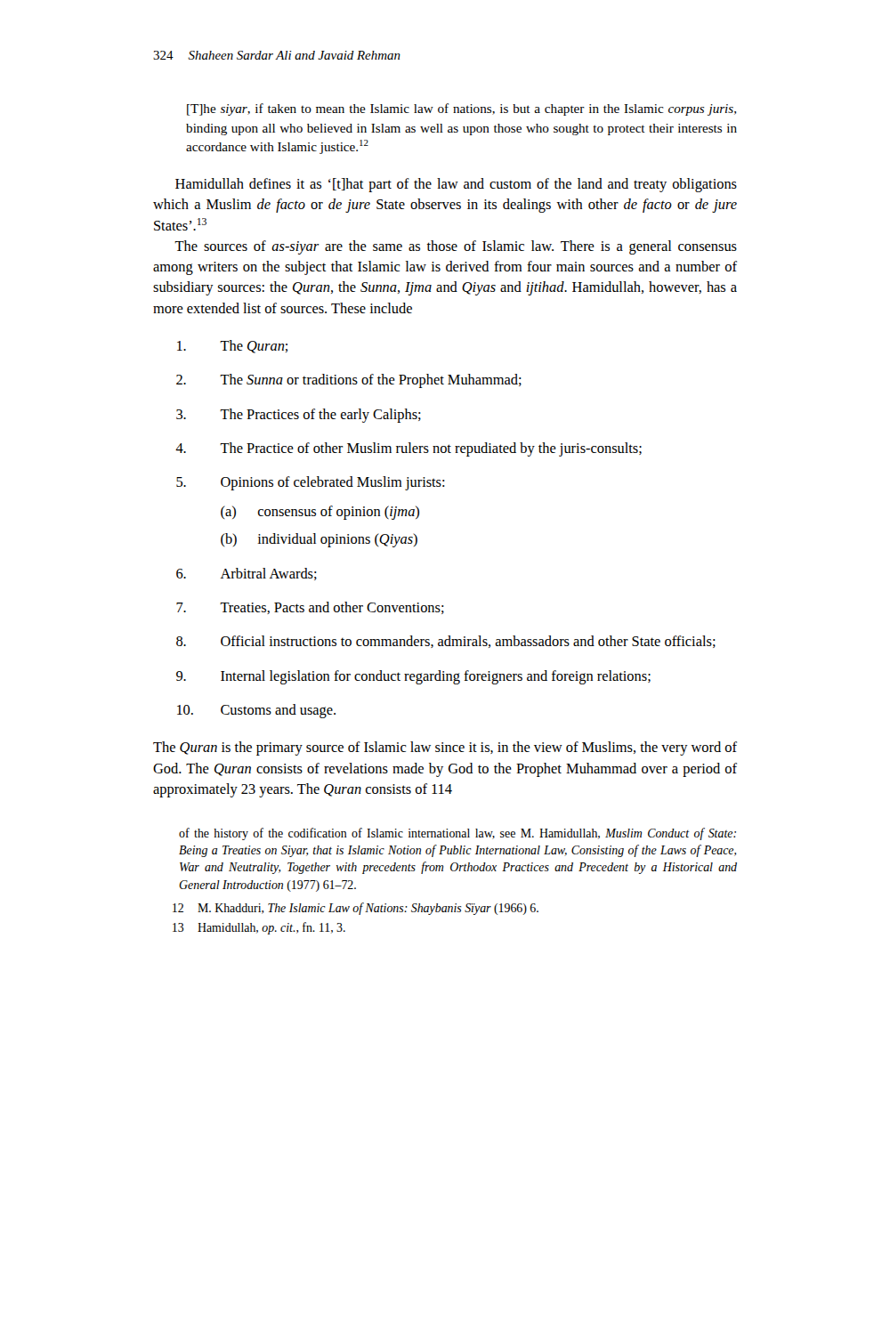324 Shaheen Sardar Ali and Javaid Rehman
[T]he siyar, if taken to mean the Islamic law of nations, is but a chapter in the Islamic corpus juris, binding upon all who believed in Islam as well as upon those who sought to protect their interests in accordance with Islamic justice.12
Hamidullah defines it as ‘[t]hat part of the law and custom of the land and treaty obligations which a Muslim de facto or de jure State observes in its dealings with other de facto or de jure States’.13
The sources of as-siyar are the same as those of Islamic law. There is a general consensus among writers on the subject that Islamic law is derived from four main sources and a number of subsidiary sources: the Quran, the Sunna, Ijma and Qiyas and ijtihad. Hamidullah, however, has a more extended list of sources. These include
1. The Quran;
2. The Sunna or traditions of the Prophet Muhammad;
3. The Practices of the early Caliphs;
4. The Practice of other Muslim rulers not repudiated by the juris-consults;
5. Opinions of celebrated Muslim jurists:
(a) consensus of opinion (ijma)
(b) individual opinions (Qiyas)
6. Arbitral Awards;
7. Treaties, Pacts and other Conventions;
8. Official instructions to commanders, admirals, ambassadors and other State officials;
9. Internal legislation for conduct regarding foreigners and foreign relations;
10. Customs and usage.
The Quran is the primary source of Islamic law since it is, in the view of Muslims, the very word of God. The Quran consists of revelations made by God to the Prophet Muhammad over a period of approximately 23 years. The Quran consists of 114
of the history of the codification of Islamic international law, see M. Hamidullah, Muslim Conduct of State: Being a Treaties on Siyar, that is Islamic Notion of Public International Law, Consisting of the Laws of Peace, War and Neutrality, Together with precedents from Orthodox Practices and Precedent by a Historical and General Introduction (1977) 61–72.
12 M. Khadduri, The Islamic Law of Nations: Shaybanis Sïyar (1966) 6.
13 Hamidullah, op. cit., fn. 11, 3.